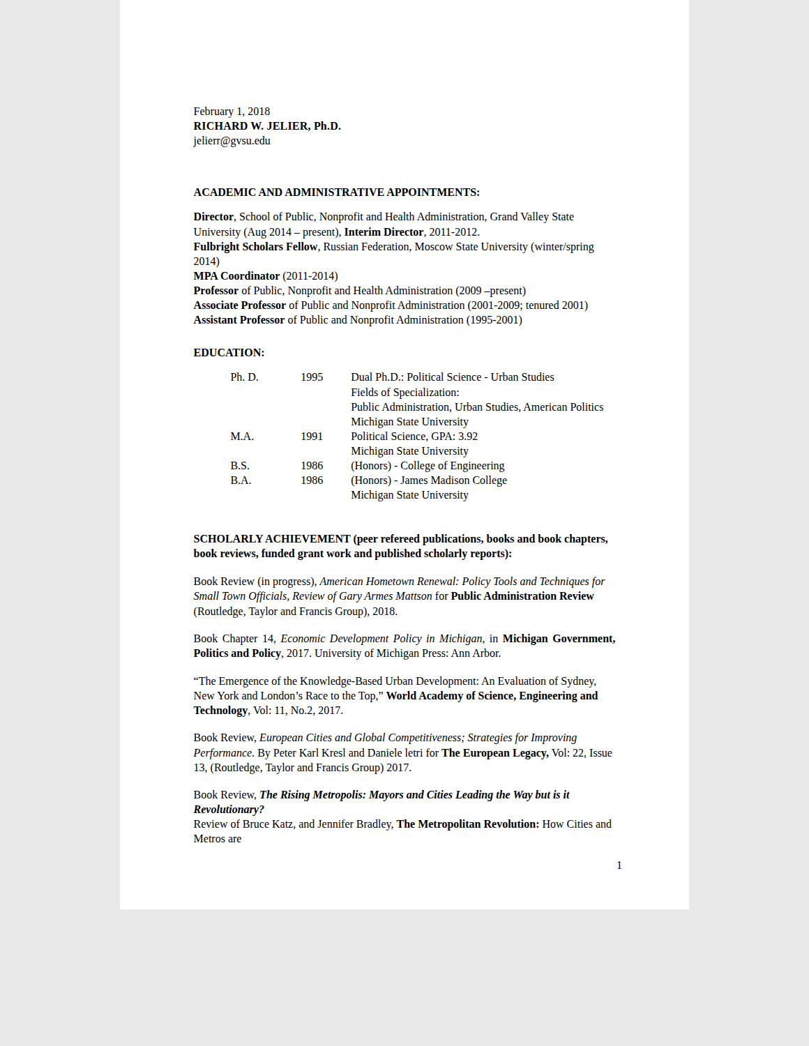February 1, 2018
RICHARD W. JELIER, Ph.D.
jelierr@gvsu.edu
Academic and Administrative Appointments:
Director, School of Public, Nonprofit and Health Administration, Grand Valley State University (Aug 2014 – present), Interim Director, 2011-2012.
Fulbright Scholars Fellow, Russian Federation, Moscow State University (winter/spring 2014)
MPA Coordinator (2011-2014)
Professor of Public, Nonprofit and Health Administration (2009 –present)
Associate Professor of Public and Nonprofit Administration (2001-2009; tenured 2001)
Assistant Professor of Public and Nonprofit Administration (1995-2001)
Education:
| Ph. D. | 1995 | Dual Ph.D.: Political Science - Urban Studies |
| | | Fields of Specialization: |
| | | Public Administration, Urban Studies, American Politics |
| | | Michigan State University |
| M.A. | 1991 | Political Science, GPA: 3.92 |
| | | Michigan State University |
| B.S. | 1986 | (Honors) - College of Engineering |
| B.A. | 1986 | (Honors) - James Madison College |
| | | Michigan State University |
SCHOLARLY ACHIEVEMENT (peer refereed publications, books and book chapters, book reviews, funded grant work and published scholarly reports):
Book Review (in progress), American Hometown Renewal: Policy Tools and Techniques for Small Town Officials, Review of Gary Armes Mattson for Public Administration Review (Routledge, Taylor and Francis Group), 2018.
Book Chapter 14, Economic Development Policy in Michigan, in Michigan Government, Politics and Policy, 2017. University of Michigan Press: Ann Arbor.
“The Emergence of the Knowledge-Based Urban Development: An Evaluation of Sydney, New York and London’s Race to the Top,” World Academy of Science, Engineering and Technology, Vol: 11, No.2, 2017.
Book Review, European Cities and Global Competitiveness; Strategies for Improving Performance. By Peter Karl Kresl and Daniele letri for The European Legacy, Vol: 22, Issue 13, (Routledge, Taylor and Francis Group) 2017.
Book Review, The Rising Metropolis: Mayors and Cities Leading the Way but is it Revolutionary?
Review of Bruce Katz, and Jennifer Bradley, The Metropolitan Revolution: How Cities and Metros are
1